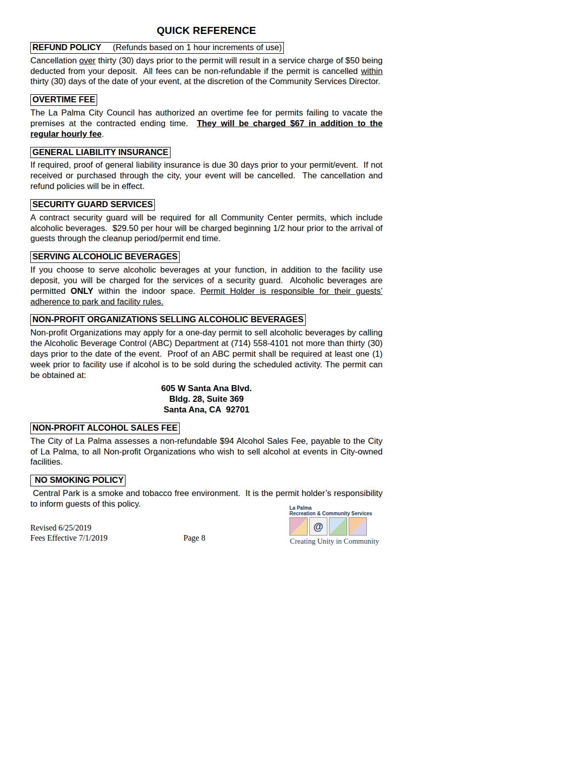QUICK REFERENCE
REFUND POLICY (Refunds based on 1 hour increments of use)
Cancellation over thirty (30) days prior to the permit will result in a service charge of $50 being deducted from your deposit. All fees can be non-refundable if the permit is cancelled within thirty (30) days of the date of your event, at the discretion of the Community Services Director.
OVERTIME FEE
The La Palma City Council has authorized an overtime fee for permits failing to vacate the premises at the contracted ending time. They will be charged $67 in addition to the regular hourly fee.
GENERAL LIABILITY INSURANCE
If required, proof of general liability insurance is due 30 days prior to your permit/event. If not received or purchased through the city, your event will be cancelled. The cancellation and refund policies will be in effect.
SECURITY GUARD SERVICES
A contract security guard will be required for all Community Center permits, which include alcoholic beverages. $29.50 per hour will be charged beginning 1/2 hour prior to the arrival of guests through the cleanup period/permit end time.
SERVING ALCOHOLIC BEVERAGES
If you choose to serve alcoholic beverages at your function, in addition to the facility use deposit, you will be charged for the services of a security guard. Alcoholic beverages are permitted ONLY within the indoor space. Permit Holder is responsible for their guests’ adherence to park and facility rules.
NON-PROFIT ORGANIZATIONS SELLING ALCOHOLIC BEVERAGES
Non-profit Organizations may apply for a one-day permit to sell alcoholic beverages by calling the Alcoholic Beverage Control (ABC) Department at (714) 558-4101 not more than thirty (30) days prior to the date of the event. Proof of an ABC permit shall be required at least one (1) week prior to facility use if alcohol is to be sold during the scheduled activity. The permit can be obtained at:
605 W Santa Ana Blvd.
Bldg. 28, Suite 369
Santa Ana, CA 92701
NON-PROFIT ALCOHOL SALES FEE
The City of La Palma assesses a non-refundable $94 Alcohol Sales Fee, payable to the City of La Palma, to all Non-profit Organizations who wish to sell alcohol at events in City-owned facilities.
NO SMOKING POLICY
Central Park is a smoke and tobacco free environment. It is the permit holder’s responsibility to inform guests of this policy.
Revised 6/25/2019
Fees Effective 7/1/2019 Page 8
La Palma
Recreation & Community Services
Creating Unity in Community